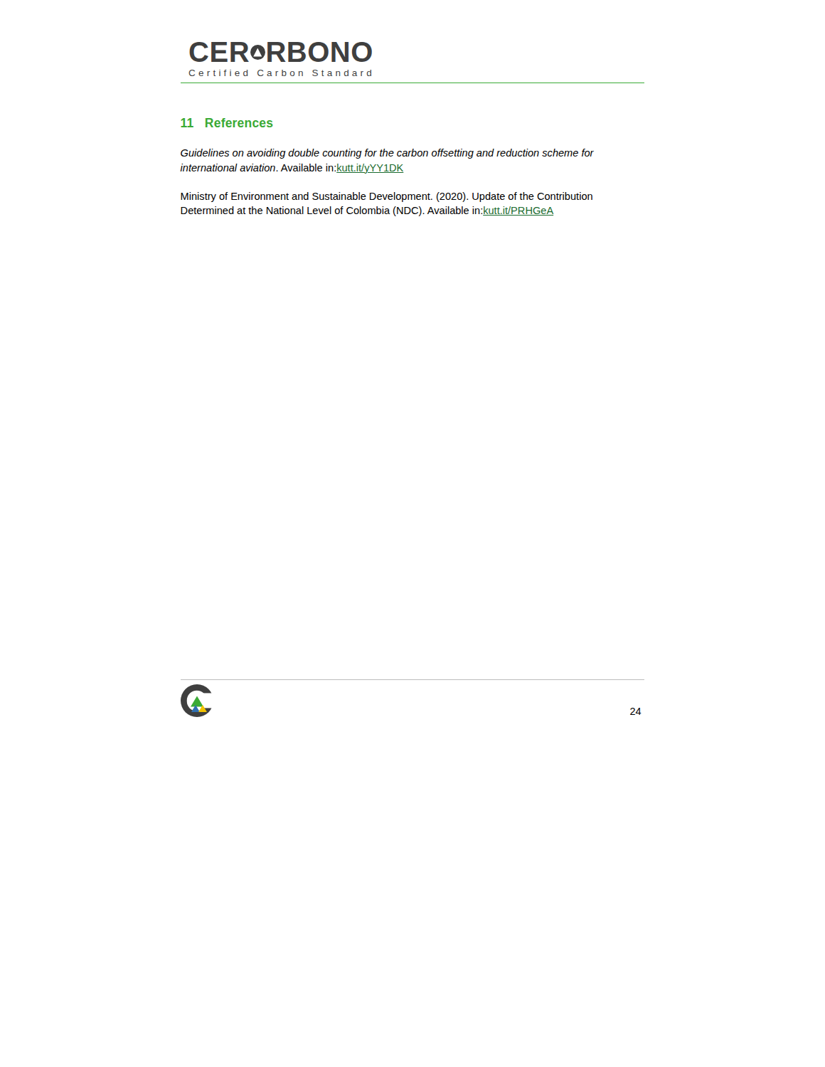CER RBONO
Certified Carbon Standard
11 References
Guidelines on avoiding double counting for the carbon offsetting and reduction scheme for international aviation. Available in:kutt.it/yYY1DK
Ministry of Environment and Sustainable Development. (2020). Update of the Contribution Determined at the National Level of Colombia (NDC). Available in:kutt.it/PRHGeA
24